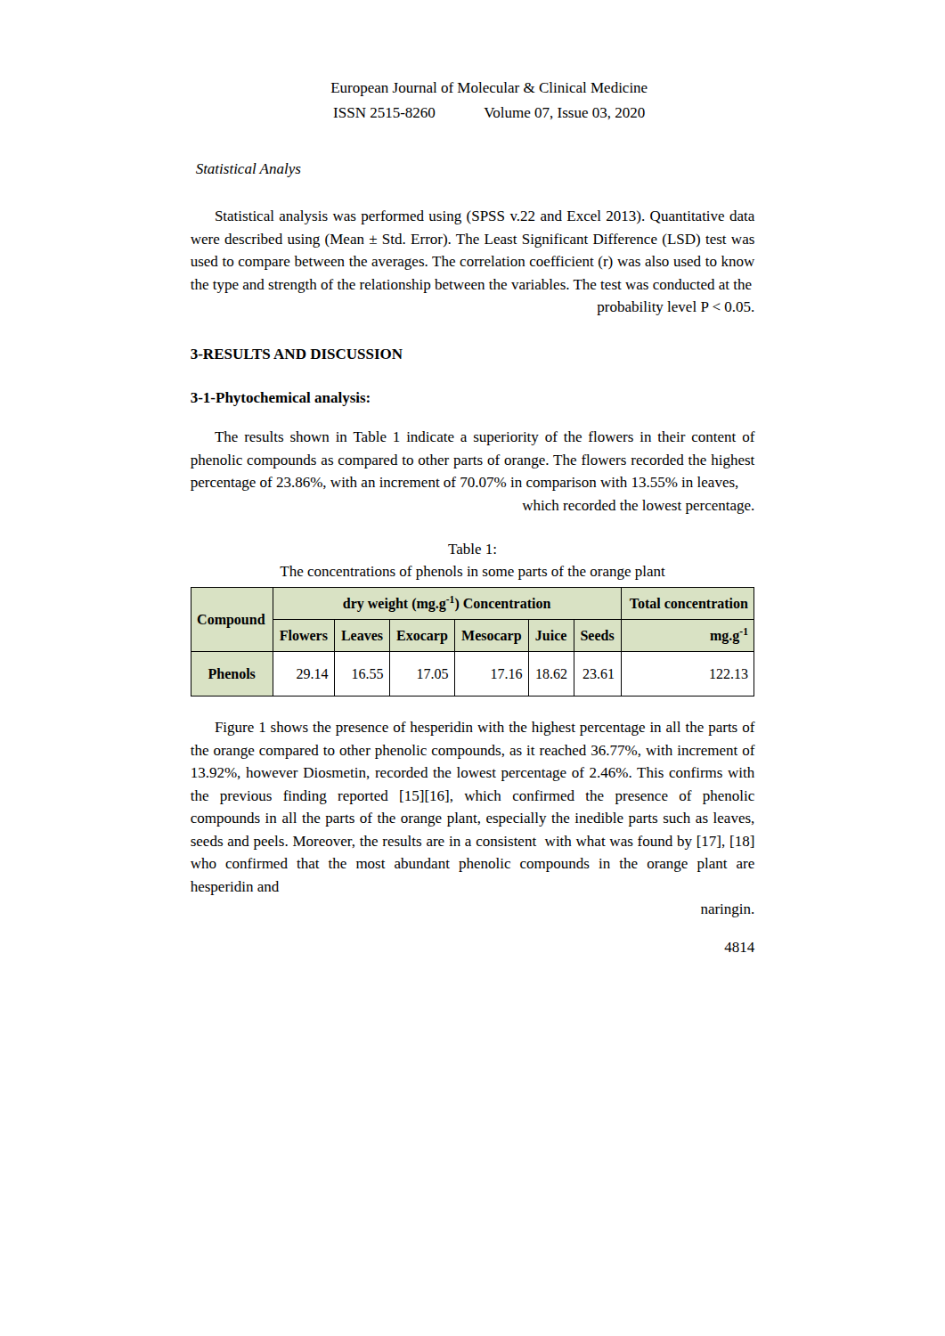European Journal of Molecular & Clinical Medicine ISSN 2515-8260 Volume 07, Issue 03, 2020
Statistical Analys
Statistical analysis was performed using (SPSS v.22 and Excel 2013). Quantitative data were described using (Mean ± Std. Error). The Least Significant Difference (LSD) test was used to compare between the averages. The correlation coefficient (r) was also used to know the type and strength of the relationship between the variables. The test was conducted at the probability level P < 0.05.
3-RESULTS AND DISCUSSION
3-1-Phytochemical analysis:
The results shown in Table 1 indicate a superiority of the flowers in their content of phenolic compounds as compared to other parts of orange. The flowers recorded the highest percentage of 23.86%, with an increment of 70.07% in comparison with 13.55% in leaves, which recorded the lowest percentage.
Table 1: The concentrations of phenols in some parts of the orange plant
| Compound | dry weight (mg.g -1 ) Concentration | Total concentration |
| --- | --- | --- |
| Flowers | Leaves | Exocarp | Mesocarp | Juice | Seeds | mg.g -1 |
| Phenols | 29.14 | 16.55 | 17.05 | 17.16 | 18.62 | 23.61 | 122.13 |
Figure 1 shows the presence of hesperidin with the highest percentage in all the parts of the orange compared to other phenolic compounds, as it reached 36.77%, with increment of 13.92%, however Diosmetin, recorded the lowest percentage of 2.46%. This confirms with the previous finding reported [15][16], which confirmed the presence of phenolic compounds in all the parts of the orange plant, especially the inedible parts such as leaves, seeds and peels. Moreover, the results are in a consistent with what was found by [17], [18] who confirmed that the most abundant phenolic compounds in the orange plant are hesperidin and naringin.
4814